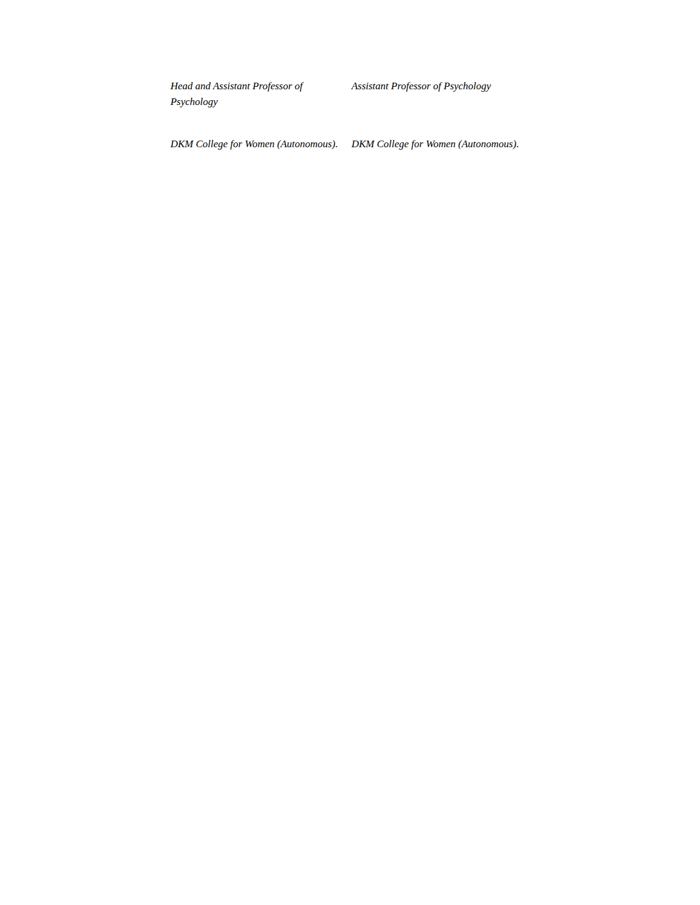| Head and Assistant Professor of Psychology | Assistant Professor of Psychology |
| DKM College for Women (Autonomous). | DKM College for Women (Autonomous). |